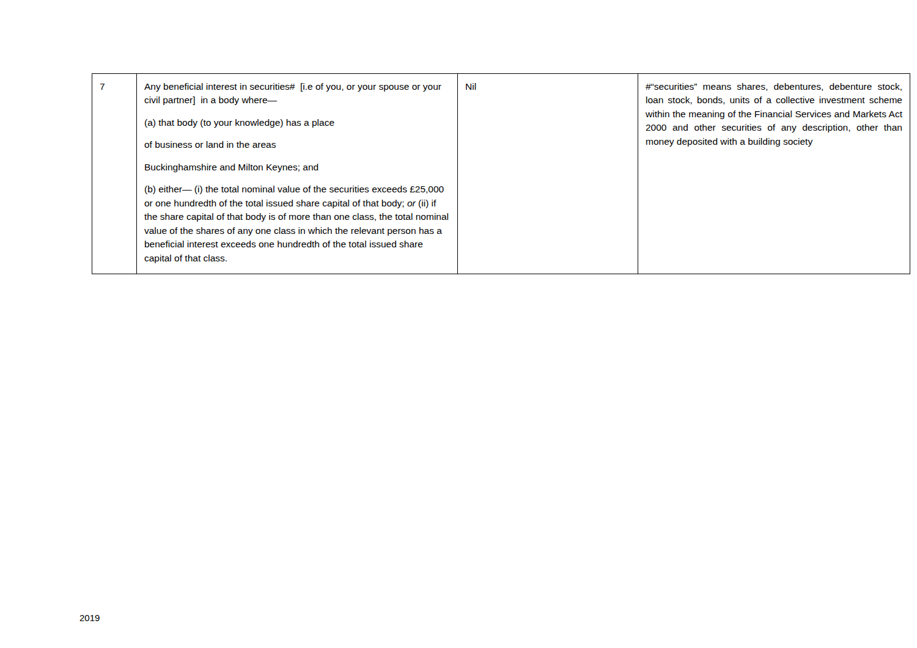| 7 | Any beneficial interest in securities# [i.e of you, or your spouse or your civil partner] in a body where— (a) that body (to your knowledge) has a place of business or land in the areas Buckinghamshire and Milton Keynes; and (b) either— (i) the total nominal value of the securities exceeds £25,000 or one hundredth of the total issued share capital of that body; or (ii) if the share capital of that body is of more than one class, the total nominal value of the shares of any one class in which the relevant person has a beneficial interest exceeds one hundredth of the total issued share capital of that class. | Nil | #“securities” means shares, debentures, debenture stock, loan stock, bonds, units of a collective investment scheme within the meaning of the Financial Services and Markets Act 2000 and other securities of any description, other than money deposited with a building society |
2019